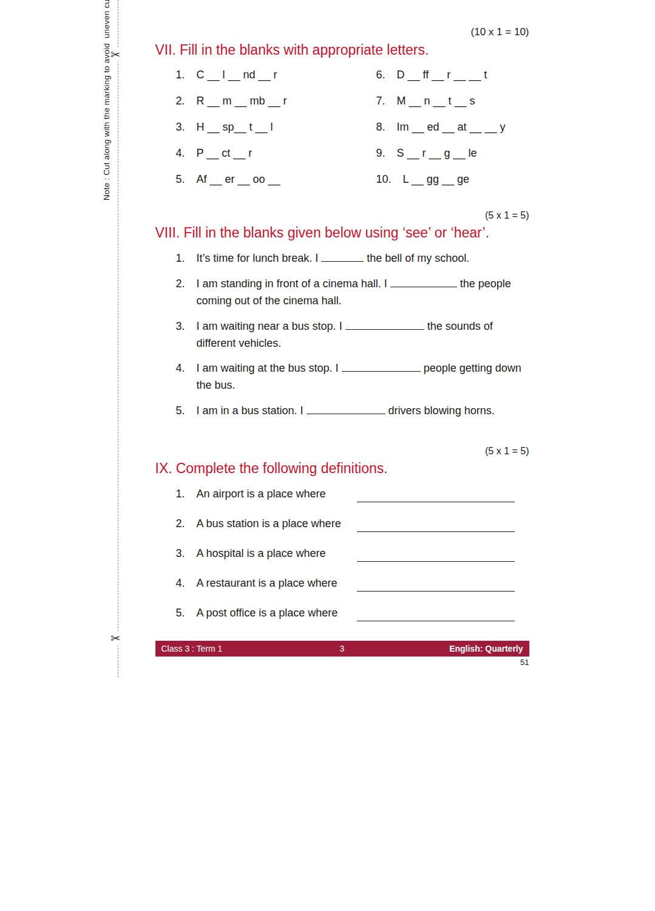✂
✂
Note : Cut along with the marking to avoid uneven cutting or torn.
(10 x 1 = 10)
VII. Fill in the blanks with appropriate letters.
1. C __ l __ nd __ r
6. D __ ff __ r __ __ t
2. R __ m __ mb __ r
7. M __ n __ t __ s
3. H __ sp__ t __ l
8. Im __ ed __ at __ __ y
4. P __ ct __ r
9. S __ r __ g __ le
5. Af __ er __ oo __
10. L __ gg __ ge
(5 x 1 = 5)
VIII. Fill in the blanks given below using ‘see’ or ‘hear’.
1. It’s time for lunch break. I the bell of my school.
2. I am standing in front of a cinema hall. I the people coming out of the cinema hall.
3. I am waiting near a bus stop. I the sounds of different vehicles.
4. I am waiting at the bus stop. I people getting down the bus.
5. I am in a bus station. I drivers blowing horns.
(5 x 1 = 5)
IX. Complete the following definitions.
| 1. | An airport is a place where | |
| 2. | A bus station is a place where | |
| 3. | A hospital is a place where | |
| 4. | A restaurant is a place where | |
| 5. | A post office is a place where | |
Class 3 : Term 1
3
English: Quarterly
51